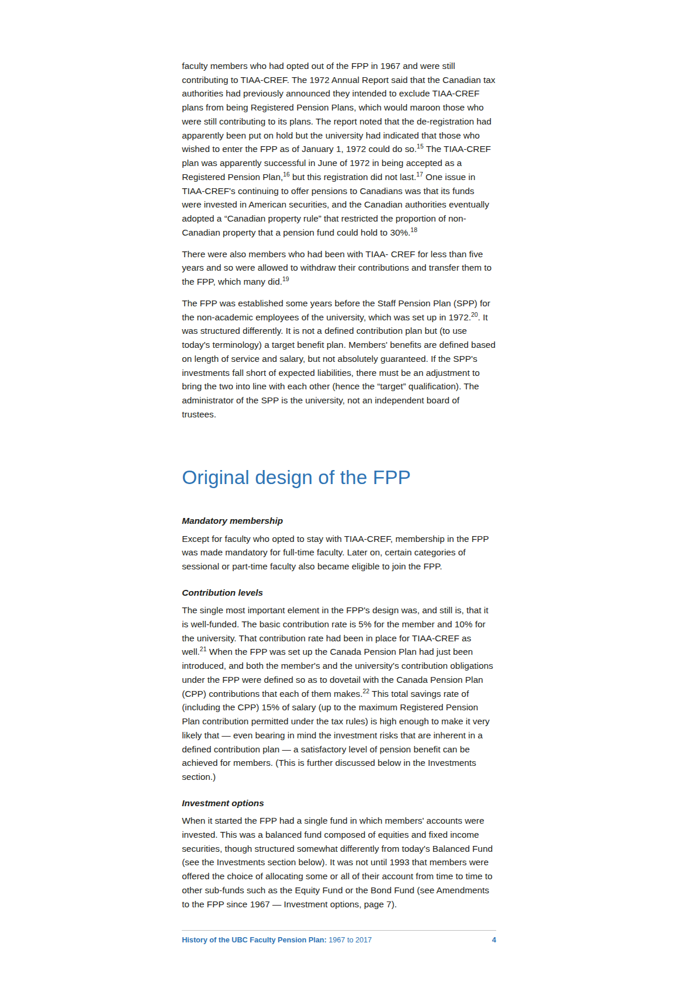faculty members who had opted out of the FPP in 1967 and were still contributing to TIAA-CREF. The 1972 Annual Report said that the Canadian tax authorities had previously announced they intended to exclude TIAA-CREF plans from being Registered Pension Plans, which would maroon those who were still contributing to its plans. The report noted that the de-registration had apparently been put on hold but the university had indicated that those who wished to enter the FPP as of January 1, 1972 could do so.15 The TIAA-CREF plan was apparently successful in June of 1972 in being accepted as a Registered Pension Plan,16 but this registration did not last.17 One issue in TIAA-CREF's continuing to offer pensions to Canadians was that its funds were invested in American securities, and the Canadian authorities eventually adopted a “Canadian property rule” that restricted the proportion of non-Canadian property that a pension fund could hold to 30%.18
There were also members who had been with TIAA- CREF for less than five years and so were allowed to withdraw their contributions and transfer them to the FPP, which many did.19
The FPP was established some years before the Staff Pension Plan (SPP) for the non-academic employees of the university, which was set up in 1972.20. It was structured differently. It is not a defined contribution plan but (to use today's terminology) a target benefit plan. Members' benefits are defined based on length of service and salary, but not absolutely guaranteed. If the SPP's investments fall short of expected liabilities, there must be an adjustment to bring the two into line with each other (hence the “target” qualification). The administrator of the SPP is the university, not an independent board of trustees.
Original design of the FPP
Mandatory membership
Except for faculty who opted to stay with TIAA-CREF, membership in the FPP was made mandatory for full-time faculty. Later on, certain categories of sessional or part-time faculty also became eligible to join the FPP.
Contribution levels
The single most important element in the FPP's design was, and still is, that it is well-funded. The basic contribution rate is 5% for the member and 10% for the university. That contribution rate had been in place for TIAA-CREF as well.21 When the FPP was set up the Canada Pension Plan had just been introduced, and both the member's and the university's contribution obligations under the FPP were defined so as to dovetail with the Canada Pension Plan (CPP) contributions that each of them makes.22 This total savings rate of (including the CPP) 15% of salary (up to the maximum Registered Pension Plan contribution permitted under the tax rules) is high enough to make it very likely that — even bearing in mind the investment risks that are inherent in a defined contribution plan — a satisfactory level of pension benefit can be achieved for members. (This is further discussed below in the Investments section.)
Investment options
When it started the FPP had a single fund in which members' accounts were invested. This was a balanced fund composed of equities and fixed income securities, though structured somewhat differently from today's Balanced Fund (see the Investments section below). It was not until 1993 that members were offered the choice of allocating some or all of their account from time to time to other sub-funds such as the Equity Fund or the Bond Fund (see Amendments to the FPP since 1967 — Investment options, page 7).
History of the UBC Faculty Pension Plan: 1967 to 2017 4